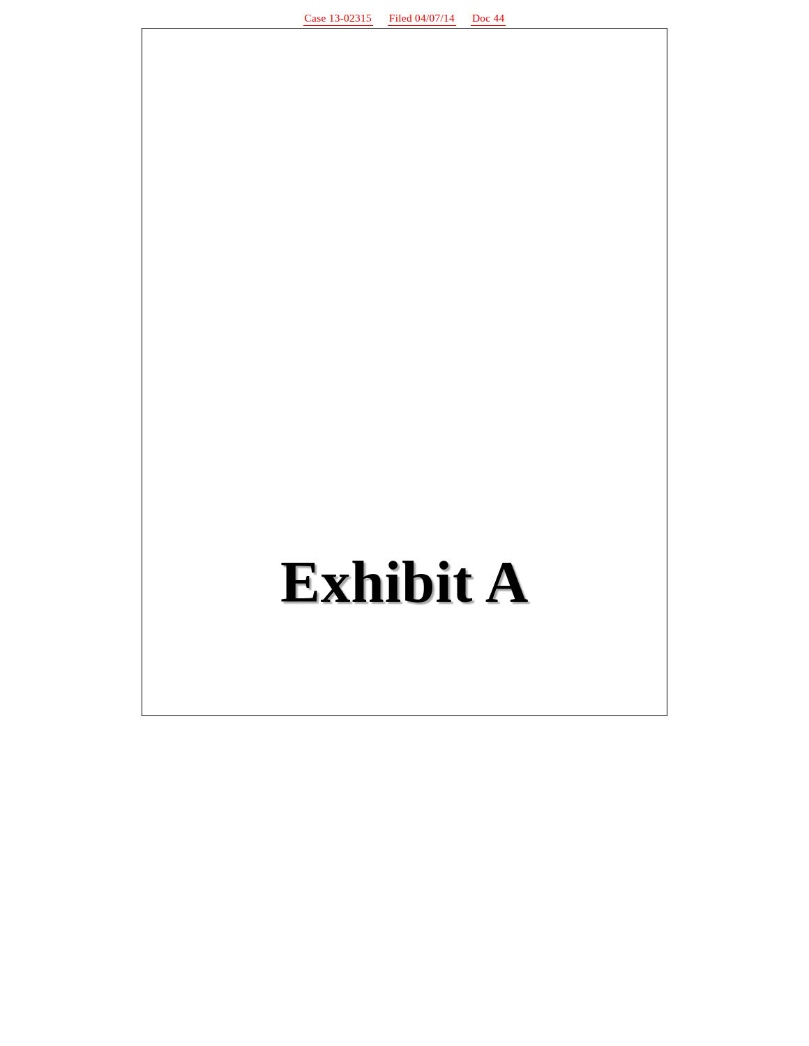Case 13-02315 Filed 04/07/14 Doc 44
Exhibit A